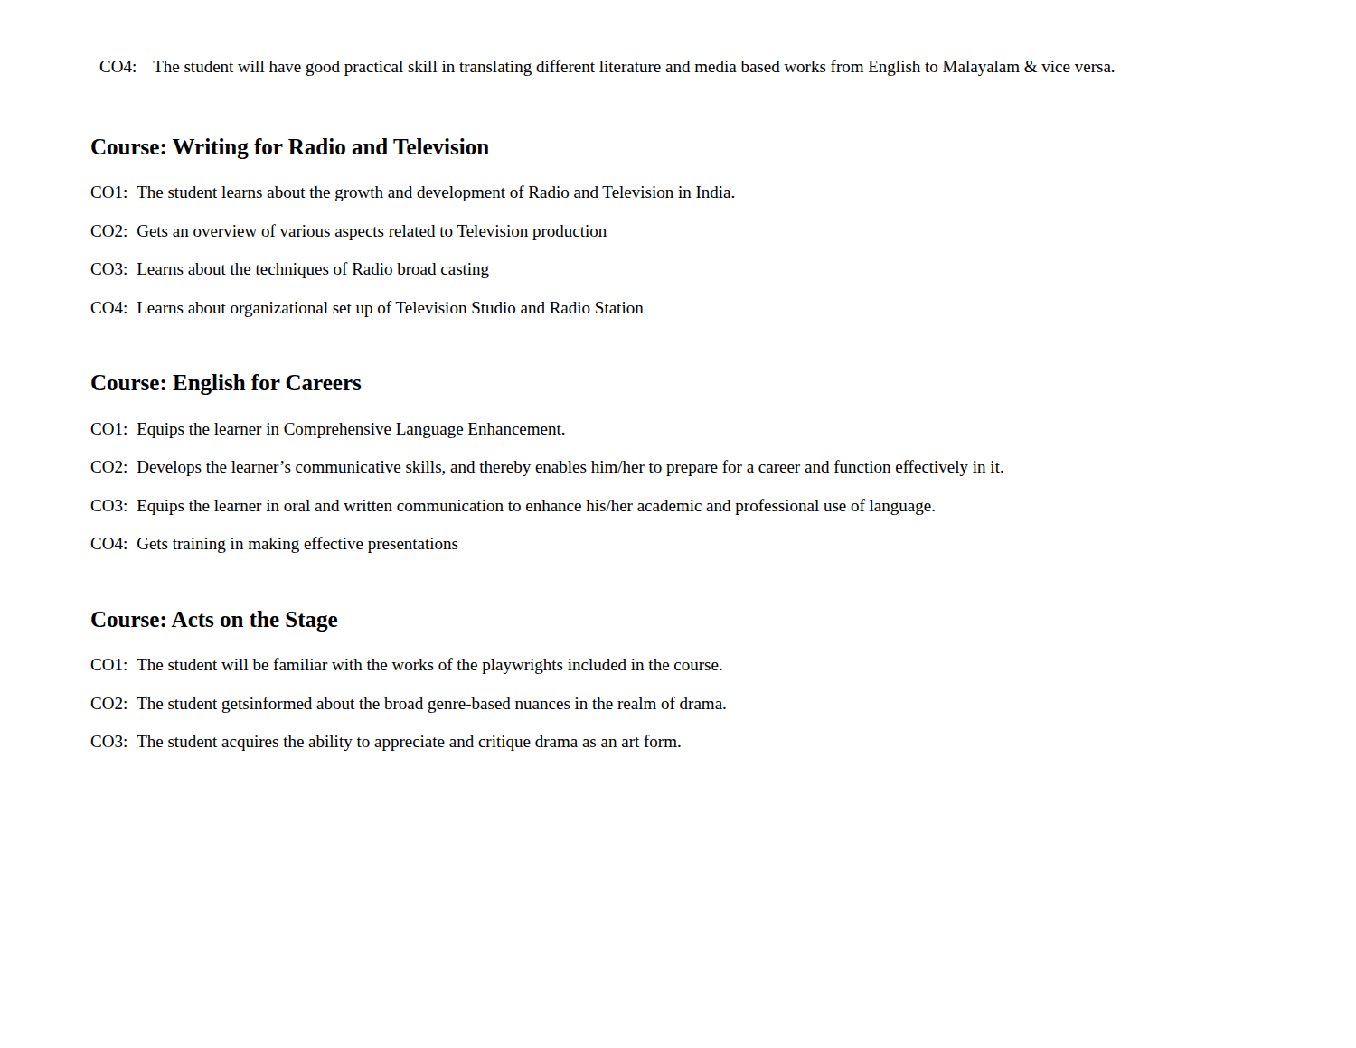CO4: The student will have good practical skill in translating different literature and media based works from English to Malayalam & vice versa.
Course: Writing for Radio and Television
CO1: The student learns about the growth and development of Radio and Television in India.
CO2: Gets an overview of various aspects related to Television production
CO3: Learns about the techniques of Radio broad casting
CO4: Learns about organizational set up of Television Studio and Radio Station
Course: English for Careers
CO1: Equips the learner in Comprehensive Language Enhancement.
CO2: Develops the learner’s communicative skills, and thereby enables him/her to prepare for a career and function effectively in it.
CO3: Equips the learner in oral and written communication to enhance his/her academic and professional use of language.
CO4: Gets training in making effective presentations
Course: Acts on the Stage
CO1: The student will be familiar with the works of the playwrights included in the course.
CO2: The student getsinformed about the broad genre-based nuances in the realm of drama.
CO3: The student acquires the ability to appreciate and critique drama as an art form.